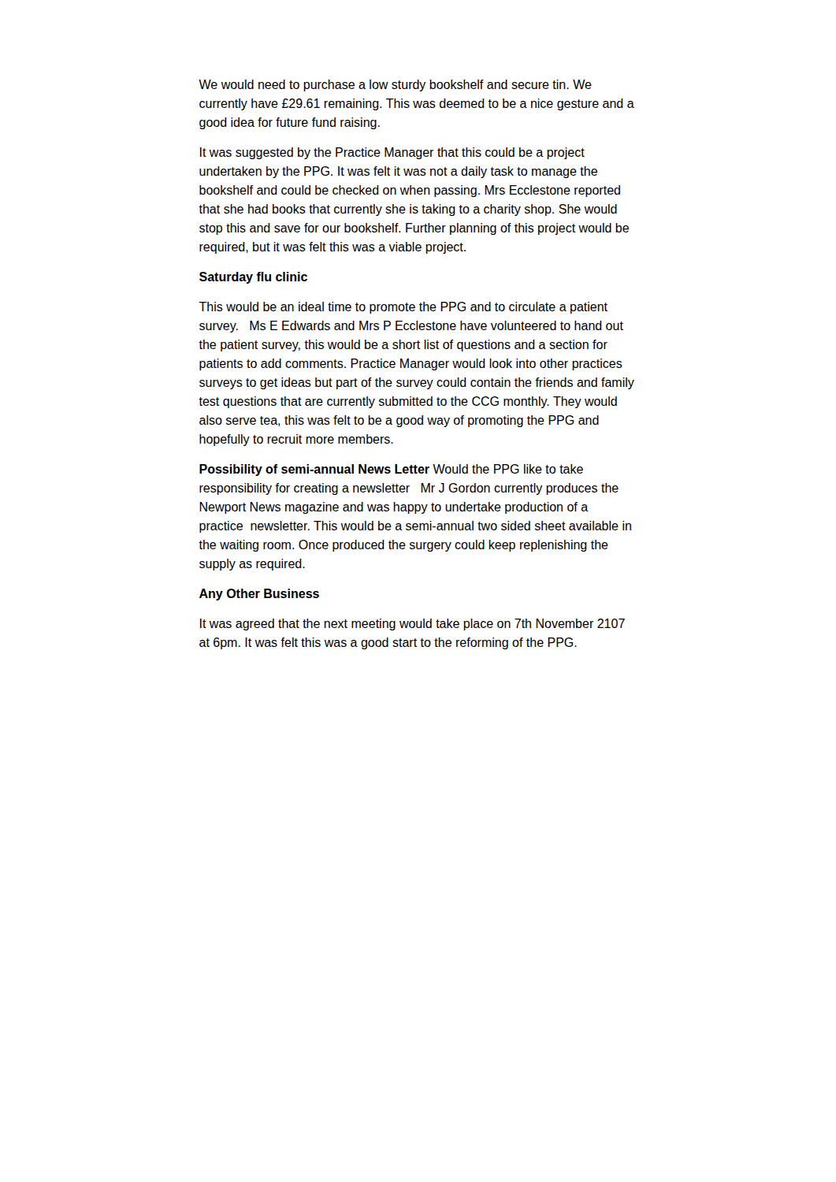We would need to purchase a low sturdy bookshelf and secure tin. We currently have £29.61 remaining. This was deemed to be a nice gesture and a good idea for future fund raising.
It was suggested by the Practice Manager that this could be a project undertaken by the PPG. It was felt it was not a daily task to manage the bookshelf and could be checked on when passing. Mrs Ecclestone reported that she had books that currently she is taking to a charity shop. She would stop this and save for our bookshelf. Further planning of this project would be required, but it was felt this was a viable project.
Saturday flu clinic
This would be an ideal time to promote the PPG and to circulate a patient survey. Ms E Edwards and Mrs P Ecclestone have volunteered to hand out the patient survey, this would be a short list of questions and a section for patients to add comments. Practice Manager would look into other practices surveys to get ideas but part of the survey could contain the friends and family test questions that are currently submitted to the CCG monthly. They would also serve tea, this was felt to be a good way of promoting the PPG and hopefully to recruit more members.
Possibility of semi-annual News Letter Would the PPG like to take responsibility for creating a newsletter Mr J Gordon currently produces the Newport News magazine and was happy to undertake production of a practice newsletter. This would be a semi-annual two sided sheet available in the waiting room. Once produced the surgery could keep replenishing the supply as required.
Any Other Business
It was agreed that the next meeting would take place on 7th November 2107 at 6pm. It was felt this was a good start to the reforming of the PPG.